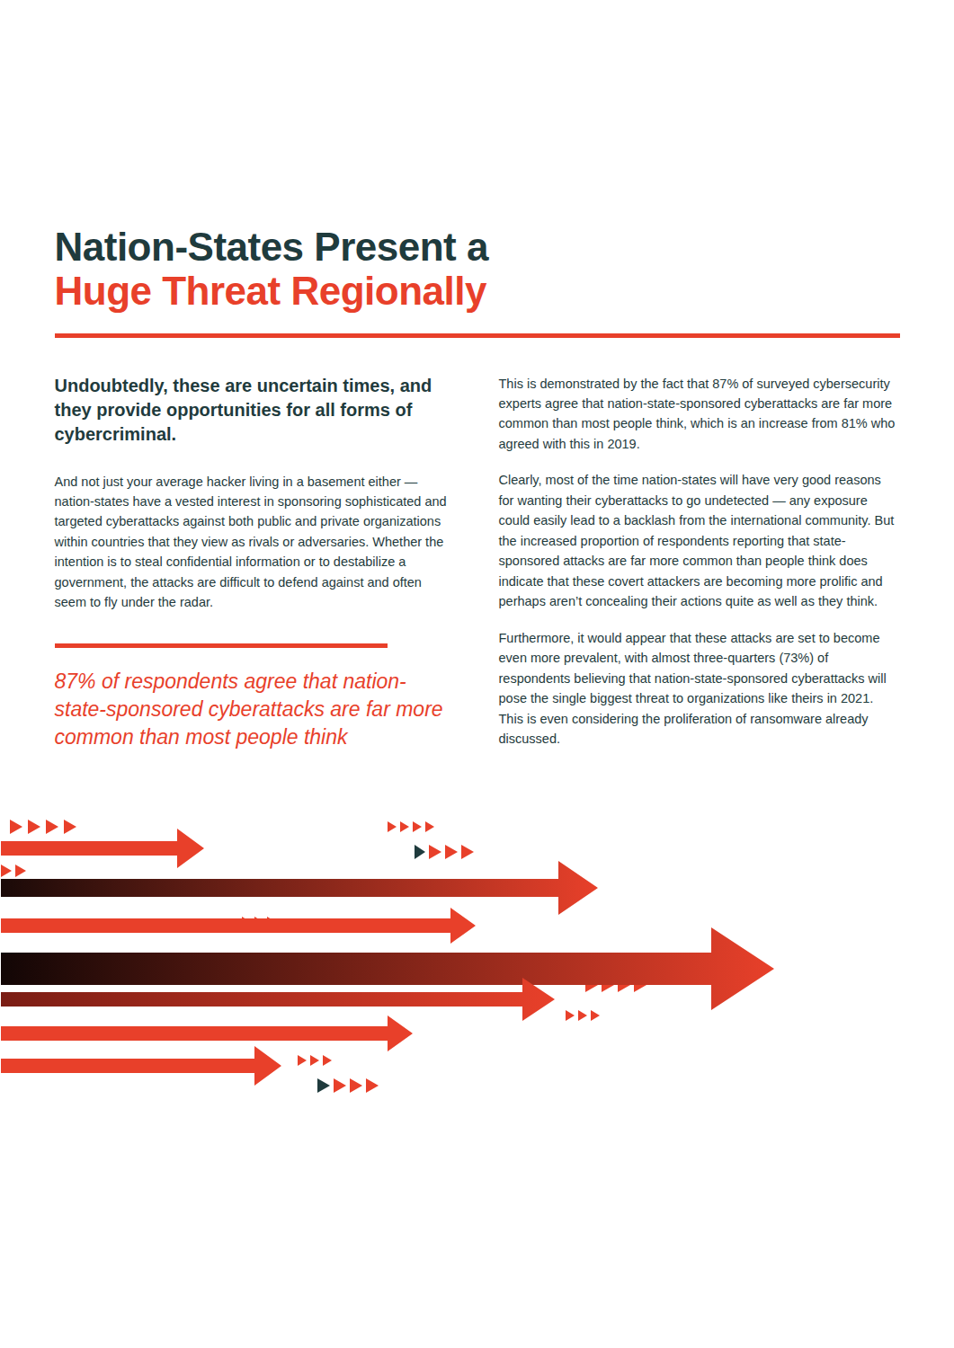Nation-States Present a Huge Threat Regionally
Undoubtedly, these are uncertain times, and they provide opportunities for all forms of cybercriminal.
And not just your average hacker living in a basement either — nation-states have a vested interest in sponsoring sophisticated and targeted cyberattacks against both public and private organizations within countries that they view as rivals or adversaries. Whether the intention is to steal confidential information or to destabilize a government, the attacks are difficult to defend against and often seem to fly under the radar.
87% of respondents agree that nation-state-sponsored cyberattacks are far more common than most people think
This is demonstrated by the fact that 87% of surveyed cybersecurity experts agree that nation-state-sponsored cyberattacks are far more common than most people think, which is an increase from 81% who agreed with this in 2019.
Clearly, most of the time nation-states will have very good reasons for wanting their cyberattacks to go undetected — any exposure could easily lead to a backlash from the international community. But the increased proportion of respondents reporting that state-sponsored attacks are far more common than people think does indicate that these covert attackers are becoming more prolific and perhaps aren’t concealing their actions quite as well as they think.
Furthermore, it would appear that these attacks are set to become even more prevalent, with almost three-quarters (73%) of respondents believing that nation-state-sponsored cyberattacks will pose the single biggest threat to organizations like theirs in 2021. This is even considering the proliferation of ransomware already discussed.